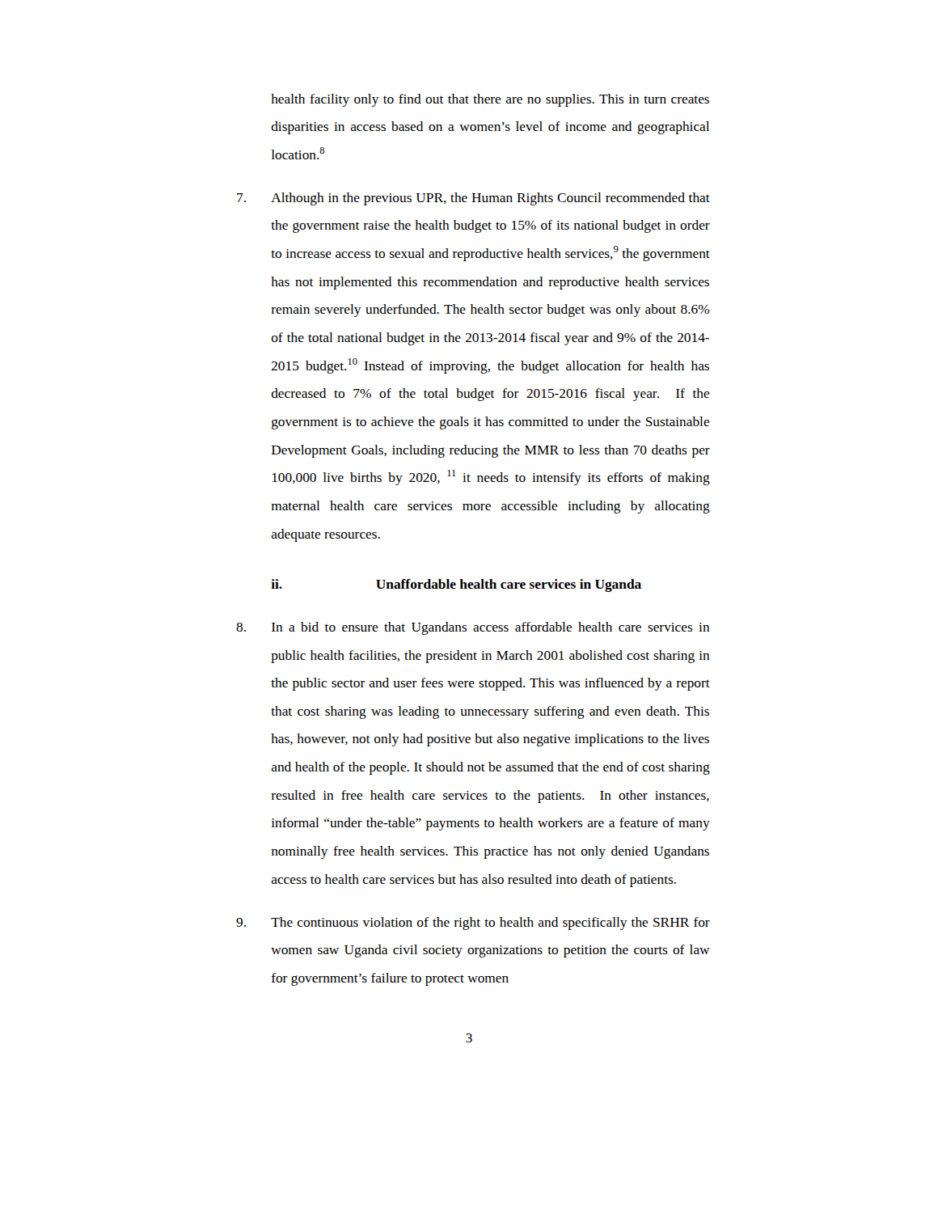health facility only to find out that there are no supplies. This in turn creates disparities in access based on a women’s level of income and geographical location.8
Although in the previous UPR, the Human Rights Council recommended that the government raise the health budget to 15% of its national budget in order to increase access to sexual and reproductive health services,9 the government has not implemented this recommendation and reproductive health services remain severely underfunded. The health sector budget was only about 8.6% of the total national budget in the 2013-2014 fiscal year and 9% of the 2014-2015 budget.10 Instead of improving, the budget allocation for health has decreased to 7% of the total budget for 2015-2016 fiscal year. If the government is to achieve the goals it has committed to under the Sustainable Development Goals, including reducing the MMR to less than 70 deaths per 100,000 live births by 2020, 11 it needs to intensify its efforts of making maternal health care services more accessible including by allocating adequate resources.
ii. Unaffordable health care services in Uganda
In a bid to ensure that Ugandans access affordable health care services in public health facilities, the president in March 2001 abolished cost sharing in the public sector and user fees were stopped. This was influenced by a report that cost sharing was leading to unnecessary suffering and even death. This has, however, not only had positive but also negative implications to the lives and health of the people. It should not be assumed that the end of cost sharing resulted in free health care services to the patients. In other instances, informal “under the-table” payments to health workers are a feature of many nominally free health services. This practice has not only denied Ugandans access to health care services but has also resulted into death of patients.
The continuous violation of the right to health and specifically the SRHR for women saw Uganda civil society organizations to petition the courts of law for government’s failure to protect women
3